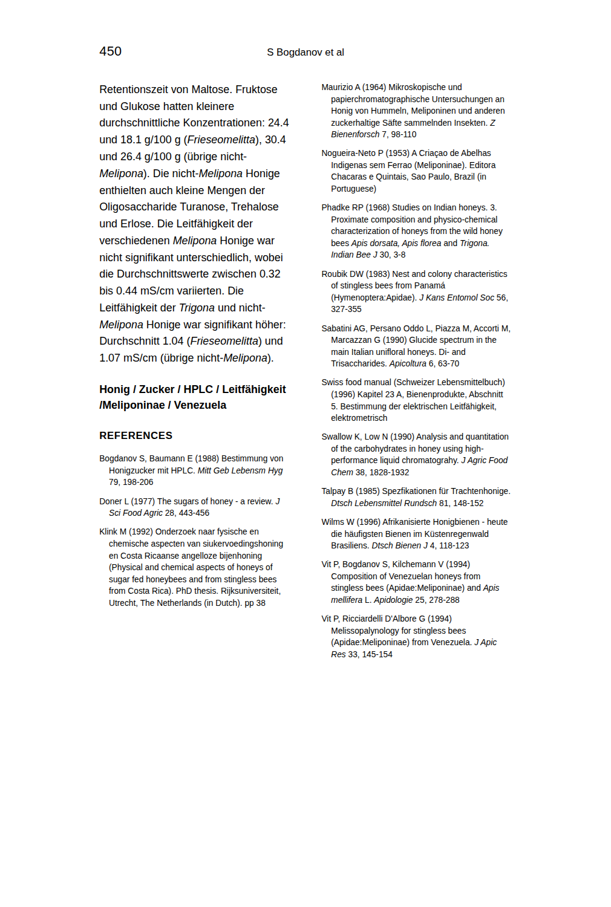450 S Bogdanov et al
Retentionszeit von Maltose. Fruktose und Glukose hatten kleinere durchschnittliche Konzentrationen: 24.4 und 18.1 g/100 g (Frieseomelitta), 30.4 und 26.4 g/100 g (übrige nicht-Melipona). Die nicht-Melipona Honige enthielten auch kleine Mengen der Oligosaccharide Turanose, Trehalose und Erlose. Die Leitfähigkeit der verschiedenen Melipona Honige war nicht signifikant unterschiedlich, wobei die Durchschnittswerte zwischen 0.32 bis 0.44 mS/cm variierten. Die Leitfähigkeit der Trigona und nicht-Melipona Honige war signifikant höher: Durchschnitt 1.04 (Frieseomelitta) und 1.07 mS/cm (übrige nicht-Melipona).
Honig / Zucker / HPLC / Leitfähigkeit /Meliponinae / Venezuela
REFERENCES
Bogdanov S, Baumann E (1988) Bestimmung von Honigzucker mit HPLC. Mitt Geb Lebensm Hyg 79, 198-206
Doner L (1977) The sugars of honey - a review. J Sci Food Agric 28, 443-456
Klink M (1992) Onderzoek naar fysische en chemische aspecten van siukervoedingshoning en Costa Ricaanse angelloze bijenhoning (Physical and chemical aspects of honeys of sugar fed honeybees and from stingless bees from Costa Rica). PhD thesis. Rijksuniversiteit, Utrecht, The Netherlands (in Dutch). pp 38
Maurizio A (1964) Mikroskopische und papierchromatographische Untersuchungen an Honig von Hummeln, Meliponinen und anderen zuckerhaltige Säfte sammelnden Insekten. Z Bienenforsch 7, 98-110
Nogueira-Neto P (1953) A Criaçao de Abelhas Indigenas sem Ferrao (Meliponinae). Editora Chacaras e Quintais, Sao Paulo, Brazil (in Portuguese)
Phadke RP (1968) Studies on Indian honeys. 3. Proximate composition and physico-chemical characterization of honeys from the wild honey bees Apis dorsata, Apis florea and Trigona. Indian Bee J 30, 3-8
Roubik DW (1983) Nest and colony characteristics of stingless bees from Panamá (Hymenoptera:Apidae). J Kans Entomol Soc 56, 327-355
Sabatini AG, Persano Oddo L, Piazza M, Accorti M, Marcazzan G (1990) Glucide spectrum in the main Italian unifloral honeys. Di- and Trisaccharides. Apicoltura 6, 63-70
Swiss food manual (Schweizer Lebensmittelbuch) (1996) Kapitel 23 A, Bienenprodukte, Abschnitt 5. Bestimmung der elektrischen Leitfähigkeit, elektrometrisch
Swallow K, Low N (1990) Analysis and quantitation of the carbohydrates in honey using high-performance liquid chromatograhy. J Agric Food Chem 38, 1828-1932
Talpay B (1985) Spezfikationen für Trachtenhonige. Dtsch Lebensmittel Rundsch 81, 148-152
Wilms W (1996) Afrikanisierte Honigbienen - heute die häufigsten Bienen im Küstenregenwald Brasiliens. Dtsch Bienen J 4, 118-123
Vit P, Bogdanov S, Kilchemann V (1994) Composition of Venezuelan honeys from stingless bees (Apidae:Meliponinae) and Apis mellifera L. Apidologie 25, 278-288
Vit P, Ricciardelli D'Albore G (1994) Melissopalynology for stingless bees (Apidae:Meliponinae) from Venezuela. J Apic Res 33, 145-154